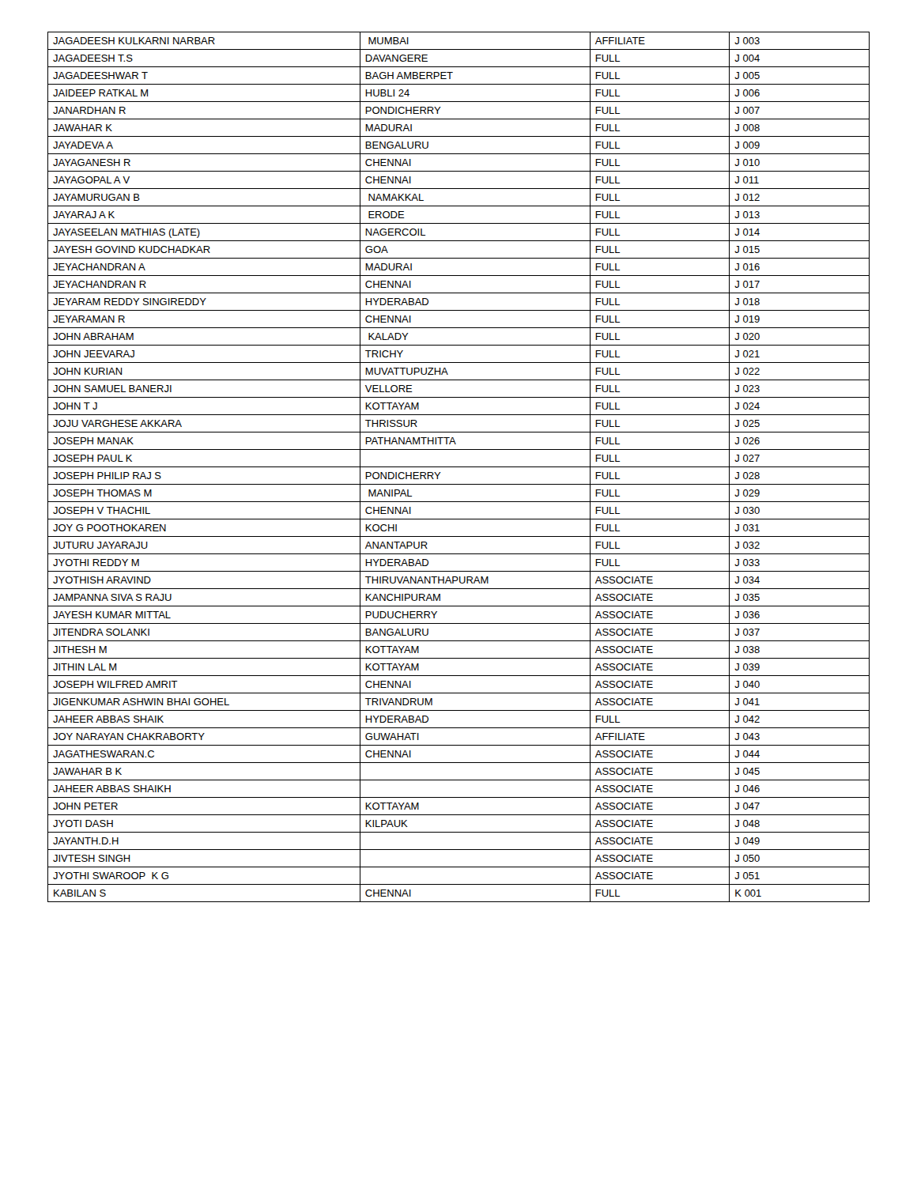| JAGADEESH KULKARNI NARBAR | MUMBAI | AFFILIATE | J 003 |
| JAGADEESH T.S | DAVANGERE | FULL | J 004 |
| JAGADEESHWAR T | BAGH AMBERPET | FULL | J 005 |
| JAIDEEP RATKAL M | HUBLI 24 | FULL | J 006 |
| JANARDHAN R | PONDICHERRY | FULL | J 007 |
| JAWAHAR K | MADURAI | FULL | J 008 |
| JAYADEVA A | BENGALURU | FULL | J 009 |
| JAYAGANESH R | CHENNAI | FULL | J 010 |
| JAYAGOPAL A V | CHENNAI | FULL | J 011 |
| JAYAMURUGAN B | NAMAKKAL | FULL | J 012 |
| JAYARAJ A K | ERODE | FULL | J 013 |
| JAYASEELAN MATHIAS (LATE) | NAGERCOIL | FULL | J 014 |
| JAYESH GOVIND KUDCHADKAR | GOA | FULL | J 015 |
| JEYACHANDRAN A | MADURAI | FULL | J 016 |
| JEYACHANDRAN R | CHENNAI | FULL | J 017 |
| JEYARAM REDDY SINGIREDDY | HYDERABAD | FULL | J 018 |
| JEYARAMAN R | CHENNAI | FULL | J 019 |
| JOHN ABRAHAM | KALADY | FULL | J 020 |
| JOHN JEEVARAJ | TRICHY | FULL | J 021 |
| JOHN KURIAN | MUVATTUPUZHA | FULL | J 022 |
| JOHN SAMUEL BANERJI | VELLORE | FULL | J 023 |
| JOHN T J | KOTTAYAM | FULL | J 024 |
| JOJU VARGHESE AKKARA | THRISSUR | FULL | J 025 |
| JOSEPH MANAK | PATHANAMTHITTA | FULL | J 026 |
| JOSEPH PAUL K | | FULL | J 027 |
| JOSEPH PHILIP RAJ S | PONDICHERRY | FULL | J 028 |
| JOSEPH THOMAS M | MANIPAL | FULL | J 029 |
| JOSEPH V THACHIL | CHENNAI | FULL | J 030 |
| JOY G POOTHOKAREN | KOCHI | FULL | J 031 |
| JUTURU JAYARAJU | ANANTAPUR | FULL | J 032 |
| JYOTHI REDDY M | HYDERABAD | FULL | J 033 |
| JYOTHISH ARAVIND | THIRUVANANTHAPURAM | ASSOCIATE | J 034 |
| JAMPANNA SIVA S RAJU | KANCHIPURAM | ASSOCIATE | J 035 |
| JAYESH KUMAR MITTAL | PUDUCHERRY | ASSOCIATE | J 036 |
| JITENDRA SOLANKI | BANGALURU | ASSOCIATE | J 037 |
| JITHESH M | KOTTAYAM | ASSOCIATE | J 038 |
| JITHIN LAL M | KOTTAYAM | ASSOCIATE | J 039 |
| JOSEPH WILFRED AMRIT | CHENNAI | ASSOCIATE | J 040 |
| JIGENKUMAR ASHWIN BHAI GOHEL | TRIVANDRUM | ASSOCIATE | J 041 |
| JAHEER ABBAS SHAIK | HYDERABAD | FULL | J 042 |
| JOY NARAYAN CHAKRABORTY | GUWAHATI | AFFILIATE | J 043 |
| JAGATHESWARAN.C | CHENNAI | ASSOCIATE | J 044 |
| JAWAHAR B K | | ASSOCIATE | J 045 |
| JAHEER ABBAS SHAIKH | | ASSOCIATE | J 046 |
| JOHN PETER | KOTTAYAM | ASSOCIATE | J 047 |
| JYOTI DASH | KILPAUK | ASSOCIATE | J 048 |
| JAYANTH.D.H | | ASSOCIATE | J 049 |
| JIVTESH SINGH | | ASSOCIATE | J 050 |
| JYOTHI SWAROOP K G | | ASSOCIATE | J 051 |
| KABILAN S | CHENNAI | FULL | K 001 |